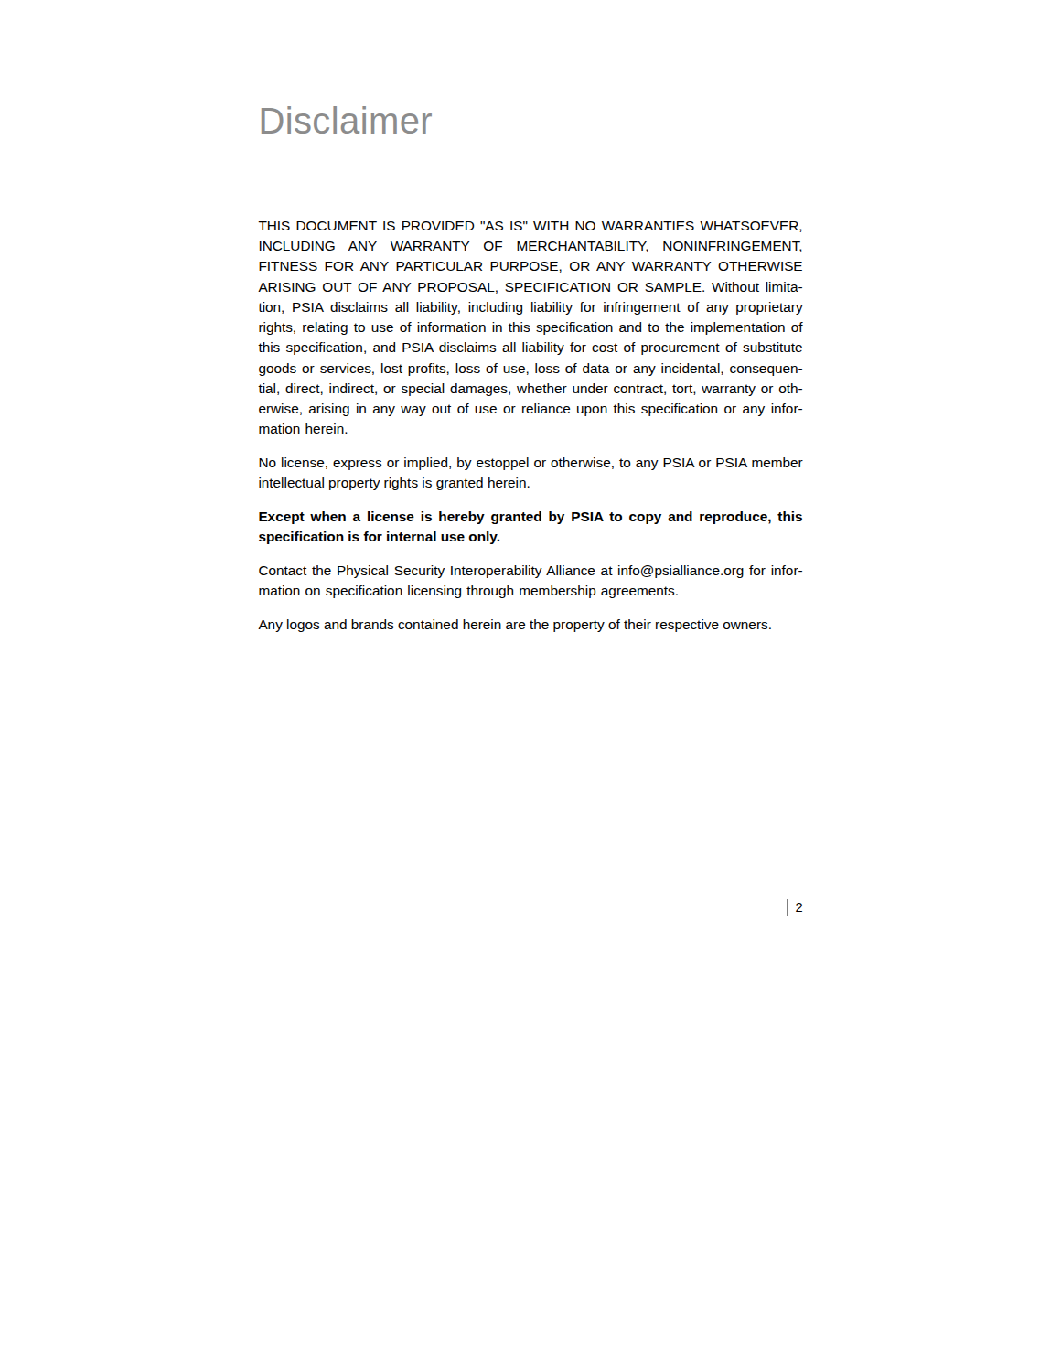Disclaimer
THIS DOCUMENT IS PROVIDED "AS IS" WITH NO WARRANTIES WHATSOEVER, INCLUDING ANY WARRANTY OF MERCHANTABILITY, NONINFRINGEMENT, FITNESS FOR ANY PARTICULAR PURPOSE, OR ANY WARRANTY OTHERWISE ARISING OUT OF ANY PROPOSAL, SPECIFICATION OR SAMPLE. Without limitation, PSIA disclaims all liability, including liability for infringement of any proprietary rights, relating to use of information in this specification and to the implementation of this specification, and PSIA disclaims all liability for cost of procurement of substitute goods or services, lost profits, loss of use, loss of data or any incidental, consequential, direct, indirect, or special damages, whether under contract, tort, warranty or otherwise, arising in any way out of use or reliance upon this specification or any information herein.
No license, express or implied, by estoppel or otherwise, to any PSIA or PSIA member intellectual property rights is granted herein.
Except when a license is hereby granted by PSIA to copy and reproduce, this specification is for internal use only.
Contact the Physical Security Interoperability Alliance at info@psialliance.org for information on specification licensing through membership agreements.
Any logos and brands contained herein are the property of their respective owners.
2